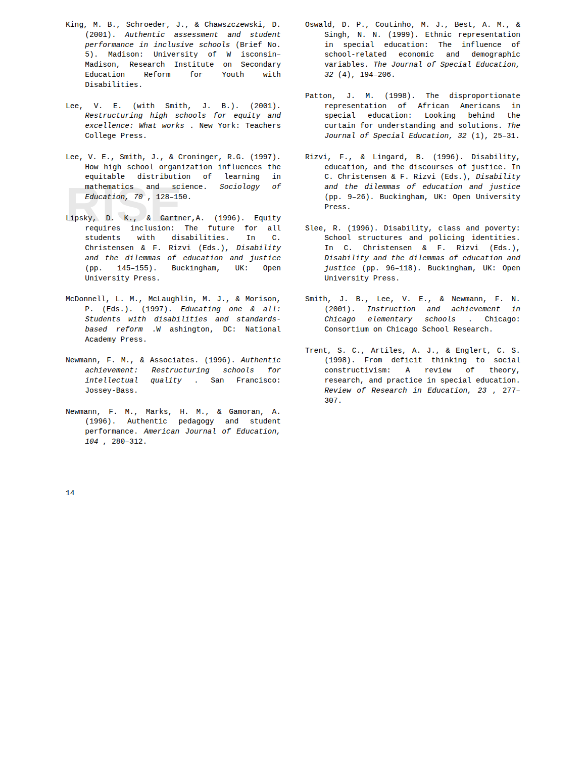RISE
King, M. B., Schroeder, J., & Chawszczewski, D. (2001). Authentic assessment and student performance in inclusive schools (Brief No. 5). Madison: University of W isconsin–Madison, Research Institute on Secondary Education Reform for Youth with Disabilities.
Lee, V. E. (with Smith, J. B.). (2001). Restructuring high schools for equity and excellence: What works . New York: Teachers College Press.
Lee, V. E., Smith, J., & Croninger, R.G. (1997). How high school organization influences the equitable distribution of learning in mathematics and science. Sociology of Education, 70 , 128–150.
Lipsky, D. K., & Gartner,A. (1996). Equity requires inclusion: The future for all students with disabilities. In C. Christensen & F. Rizvi (Eds.), Disability and the dilemmas of education and justice (pp. 145–155). Buckingham, UK: Open University Press.
McDonnell, L. M., McLaughlin, M. J., & Morison, P. (Eds.). (1997). Educating one & all: Students with disabilities and standards-based reform .W ashington, DC: National Academy Press.
Newmann, F. M., & Associates. (1996). Authentic achievement: Restructuring schools for intellectual quality . San Francisco: Jossey-Bass.
Newmann, F. M., Marks, H. M., & Gamoran, A. (1996). Authentic pedagogy and student performance. American Journal of Education, 104 , 280–312.
Oswald, D. P., Coutinho, M. J., Best, A. M., & Singh, N. N. (1999). Ethnic representation in special education: The influence of school-related economic and demographic variables. The Journal of Special Education, 32 (4), 194–206.
Patton, J. M. (1998). The disproportionate representation of African Americans in special education: Looking behind the curtain for understanding and solutions. The Journal of Special Education, 32 (1), 25–31.
Rizvi, F., & Lingard, B. (1996). Disability, education, and the discourses of justice. In C. Christensen & F. Rizvi (Eds.), Disability and the dilemmas of education and justice (pp. 9–26). Buckingham, UK: Open University Press.
Slee, R. (1996). Disability, class and poverty: School structures and policing identities. In C. Christensen & F. Rizvi (Eds.), Disability and the dilemmas of education and justice (pp. 96–118). Buckingham, UK: Open University Press.
Smith, J. B., Lee, V. E., & Newmann, F. N. (2001). Instruction and achievement in Chicago elementary schools . Chicago: Consortium on Chicago School Research.
Trent, S. C., Artiles, A. J., & Englert, C. S. (1998). From deficit thinking to social constructivism: A review of theory, research, and practice in special education. Review of Research in Education, 23 , 277–307.
14